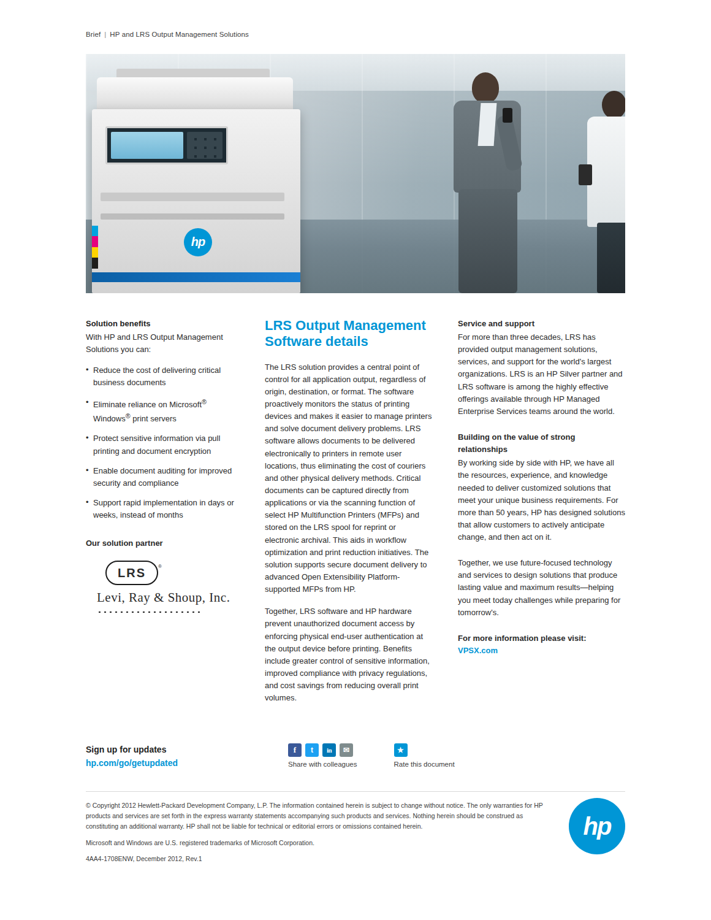Brief|HP and LRS Output Management Solutions
hp
Solution benefits
With HP and LRS Output Management Solutions you can:
Reduce the cost of delivering critical business documents
Eliminate reliance on Microsoft® Windows® print servers
Protect sensitive information via pull printing and document encryption
Enable document auditing for improved security and compliance
Support rapid implementation in days or weeks, instead of months
Our solution partner
LRS®
Levi, Ray & Shoup, Inc.
LRS Output Management
Software details
The LRS solution provides a central point of control for all application output, regardless of origin, destination, or format. The software proactively monitors the status of printing devices and makes it easier to manage printers and solve document delivery problems. LRS software allows documents to be delivered electronically to printers in remote user locations, thus eliminating the cost of couriers and other physical delivery methods. Critical documents can be captured directly from applications or via the scanning function of select HP Multifunction Printers (MFPs) and stored on the LRS spool for reprint or electronic archival. This aids in workflow optimization and print reduction initiatives. The solution supports secure document delivery to advanced Open Extensibility Platform-supported MFPs from HP.
Together, LRS software and HP hardware prevent unauthorized document access by enforcing physical end-user authentication at the output device before printing. Benefits include greater control of sensitive information, improved compliance with privacy regulations, and cost savings from reducing overall print volumes.
Service and support
For more than three decades, LRS has provided output management solutions, services, and support for the world's largest organizations. LRS is an HP Silver partner and LRS software is among the highly effective offerings available through HP Managed Enterprise Services teams around the world.
Building on the value of strong relationships
By working side by side with HP, we have all the resources, experience, and knowledge needed to deliver customized solutions that meet your unique business requirements. For more than 50 years, HP has designed solutions that allow customers to actively anticipate change, and then act on it.
Together, we use future-focused technology and services to design solutions that produce lasting value and maximum results—helping you meet today challenges while preparing for tomorrow's.
For more information please visit:
VPSX.com
Sign up for updates
hp.com/go/getupdated
f t in ✉
Share with colleagues
★
Rate this document
© Copyright 2012 Hewlett-Packard Development Company, L.P. The information contained herein is subject to change without notice. The only warranties for HP products and services are set forth in the express warranty statements accompanying such products and services. Nothing herein should be construed as constituting an additional warranty. HP shall not be liable for technical or editorial errors or omissions contained herein.
Microsoft and Windows are U.S. registered trademarks of Microsoft Corporation.
4AA4-1708ENW, December 2012, Rev.1
hp